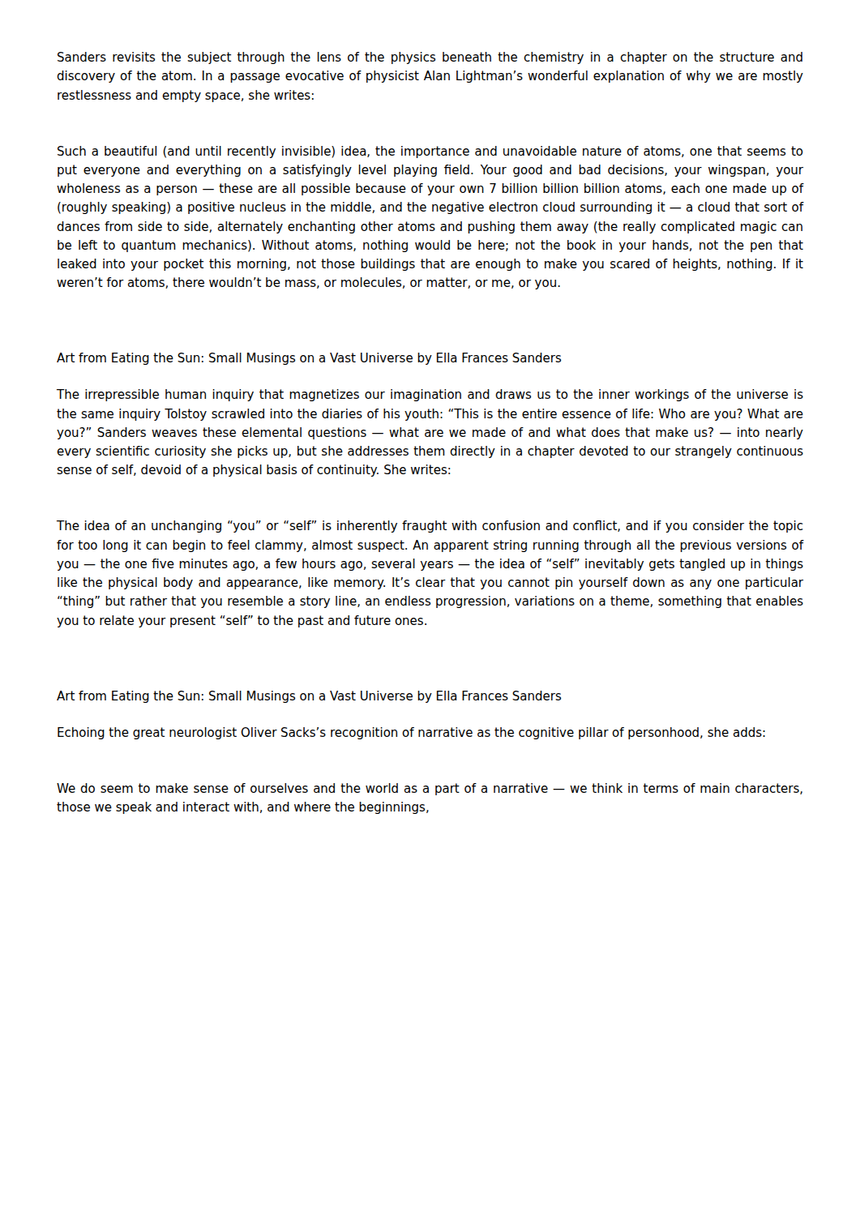Sanders revisits the subject through the lens of the physics beneath the chemistry in a chapter on the structure and discovery of the atom. In a passage evocative of physicist Alan Lightman’s wonderful explanation of why we are mostly restlessness and empty space, she writes:
Such a beautiful (and until recently invisible) idea, the importance and unavoidable nature of atoms, one that seems to put everyone and everything on a satisfyingly level playing field. Your good and bad decisions, your wingspan, your wholeness as a person — these are all possible because of your own 7 billion billion billion atoms, each one made up of (roughly speaking) a positive nucleus in the middle, and the negative electron cloud surrounding it — a cloud that sort of dances from side to side, alternately enchanting other atoms and pushing them away (the really complicated magic can be left to quantum mechanics). Without atoms, nothing would be here; not the book in your hands, not the pen that leaked into your pocket this morning, not those buildings that are enough to make you scared of heights, nothing. If it weren’t for atoms, there wouldn’t be mass, or molecules, or matter, or me, or you.
Art from Eating the Sun: Small Musings on a Vast Universe by Ella Frances Sanders
The irrepressible human inquiry that magnetizes our imagination and draws us to the inner workings of the universe is the same inquiry Tolstoy scrawled into the diaries of his youth: “This is the entire essence of life: Who are you? What are you?” Sanders weaves these elemental questions — what are we made of and what does that make us? — into nearly every scientific curiosity she picks up, but she addresses them directly in a chapter devoted to our strangely continuous sense of self, devoid of a physical basis of continuity. She writes:
The idea of an unchanging “you” or “self” is inherently fraught with confusion and conflict, and if you consider the topic for too long it can begin to feel clammy, almost suspect. An apparent string running through all the previous versions of you — the one five minutes ago, a few hours ago, several years — the idea of “self” inevitably gets tangled up in things like the physical body and appearance, like memory. It’s clear that you cannot pin yourself down as any one particular “thing” but rather that you resemble a story line, an endless progression, variations on a theme, something that enables you to relate your present “self” to the past and future ones.
Art from Eating the Sun: Small Musings on a Vast Universe by Ella Frances Sanders
Echoing the great neurologist Oliver Sacks’s recognition of narrative as the cognitive pillar of personhood, she adds:
We do seem to make sense of ourselves and the world as a part of a narrative — we think in terms of main characters, those we speak and interact with, and where the beginnings,